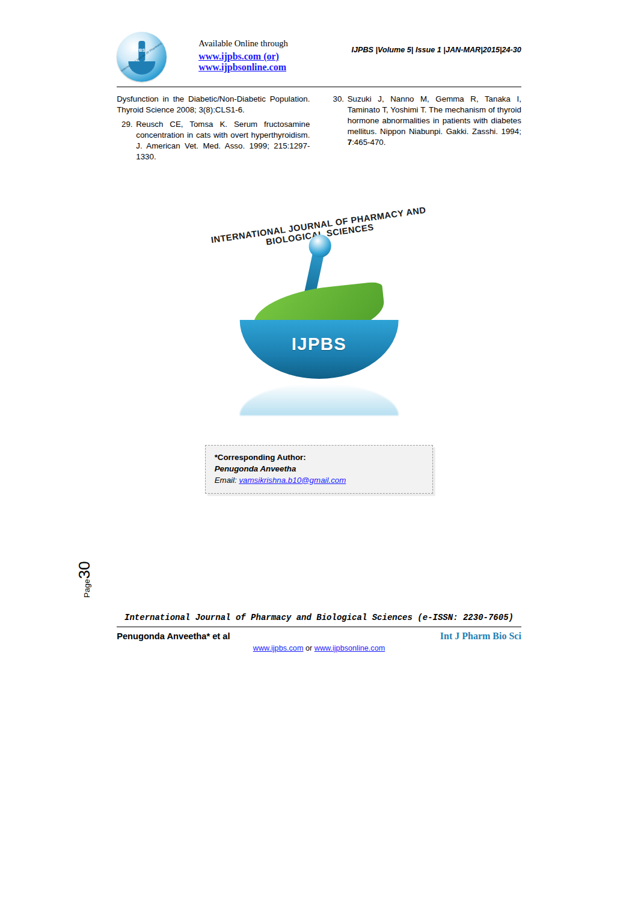International Journal Of Pharmacy And Biological Sciences
IJPBS
Available Online through
www.ijpbs.com (or) www.ijpbsonline.com
IJPBS |Volume 5| Issue 1 |JAN-MAR|2015|24-30
Dysfunction in the Diabetic/Non-Diabetic Population. Thyroid Science 2008; 3(8):CLS1-6.
29.
Reusch CE, Tomsa K. Serum fructosamine concentration in cats with overt hyperthyroidism. J. American Vet. Med. Asso. 1999; 215:1297-1330.
30.
Suzuki J, Nanno M, Gemma R, Tanaka I, Taminato T, Yoshimi T. The mechanism of thyroid hormone abnormalities in patients with diabetes mellitus. Nippon Niabunpi. Gakki. Zasshi. 1994; 7:465-470.
INTERNATIONAL JOURNAL OF PHARMACY AND BIOLOGICAL SCIENCES
IJPBS
*Corresponding Author:
Penugonda Anveetha
Email: vamsikrishna.b10@gmail.com
Page30
International Journal of Pharmacy and Biological Sciences (e-ISSN: 2230-7605)
Penugonda Anveetha* et al
Int J Pharm Bio Sci
www.ijpbs.com or www.ijpbsonline.com